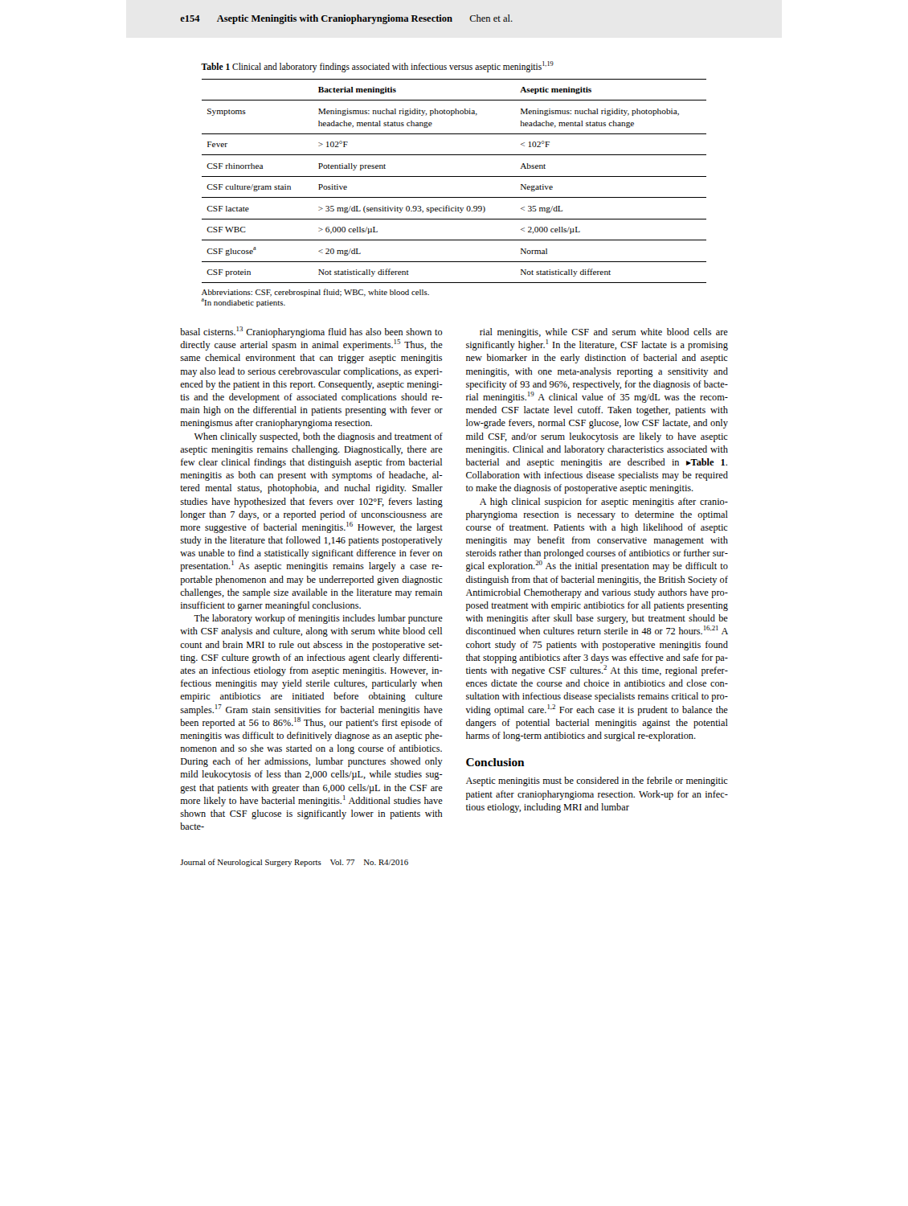e154 Aseptic Meningitis with Craniopharyngioma ResectionChen et al.
Table 1 Clinical and laboratory findings associated with infectious versus aseptic meningitis1,19
| | Bacterial meningitis | Aseptic meningitis |
| --- | --- | --- |
| Symptoms | Meningismus: nuchal rigidity, photophobia, headache, mental status change | Meningismus: nuchal rigidity, photophobia, headache, mental status change |
| Fever | > 102°F | < 102°F |
| CSF rhinorrhea | Potentially present | Absent |
| CSF culture/gram stain | Positive | Negative |
| CSF lactate | > 35 mg/dL (sensitivity 0.93, specificity 0.99) | < 35 mg/dL |
| CSF WBC | > 6,000 cells/µL | < 2,000 cells/µL |
| CSF glucose a | < 20 mg/dL | Normal |
| CSF protein | Not statistically different | Not statistically different |
Abbreviations: CSF, cerebrospinal fluid; WBC, white blood cells.
aIn nondiabetic patients.
basal cisterns.13 Craniopharyngioma fluid has also been shown to directly cause arterial spasm in animal experiments.15 Thus, the same chemical environment that can trigger aseptic meningitis may also lead to serious cerebrovascular complications, as experienced by the patient in this report. Consequently, aseptic meningitis and the development of associated complications should remain high on the differential in patients presenting with fever or meningismus after craniopharyngioma resection.
When clinically suspected, both the diagnosis and treatment of aseptic meningitis remains challenging. Diagnostically, there are few clear clinical findings that distinguish aseptic from bacterial meningitis as both can present with symptoms of headache, altered mental status, photophobia, and nuchal rigidity. Smaller studies have hypothesized that fevers over 102°F, fevers lasting longer than 7 days, or a reported period of unconsciousness are more suggestive of bacterial meningitis.16 However, the largest study in the literature that followed 1,146 patients postoperatively was unable to find a statistically significant difference in fever on presentation.1 As aseptic meningitis remains largely a case reportable phenomenon and may be underreported given diagnostic challenges, the sample size available in the literature may remain insufficient to garner meaningful conclusions.
The laboratory workup of meningitis includes lumbar puncture with CSF analysis and culture, along with serum white blood cell count and brain MRI to rule out abscess in the postoperative setting. CSF culture growth of an infectious agent clearly differentiates an infectious etiology from aseptic meningitis. However, infectious meningitis may yield sterile cultures, particularly when empiric antibiotics are initiated before obtaining culture samples.17 Gram stain sensitivities for bacterial meningitis have been reported at 56 to 86%.18 Thus, our patient's first episode of meningitis was difficult to definitively diagnose as an aseptic phenomenon and so she was started on a long course of antibiotics. During each of her admissions, lumbar punctures showed only mild leukocytosis of less than 2,000 cells/µL, while studies suggest that patients with greater than 6,000 cells/µL in the CSF are more likely to have bacterial meningitis.1 Additional studies have shown that CSF glucose is significantly lower in patients with bacte-
rial meningitis, while CSF and serum white blood cells are significantly higher.1 In the literature, CSF lactate is a promising new biomarker in the early distinction of bacterial and aseptic meningitis, with one meta-analysis reporting a sensitivity and specificity of 93 and 96%, respectively, for the diagnosis of bacterial meningitis.19 A clinical value of 35 mg/dL was the recommended CSF lactate level cutoff. Taken together, patients with low-grade fevers, normal CSF glucose, low CSF lactate, and only mild CSF, and/or serum leukocytosis are likely to have aseptic meningitis. Clinical and laboratory characteristics associated with bacterial and aseptic meningitis are described in ▸Table 1. Collaboration with infectious disease specialists may be required to make the diagnosis of postoperative aseptic meningitis.
A high clinical suspicion for aseptic meningitis after craniopharyngioma resection is necessary to determine the optimal course of treatment. Patients with a high likelihood of aseptic meningitis may benefit from conservative management with steroids rather than prolonged courses of antibiotics or further surgical exploration.20 As the initial presentation may be difficult to distinguish from that of bacterial meningitis, the British Society of Antimicrobial Chemotherapy and various study authors have proposed treatment with empiric antibiotics for all patients presenting with meningitis after skull base surgery, but treatment should be discontinued when cultures return sterile in 48 or 72 hours.16,21 A cohort study of 75 patients with postoperative meningitis found that stopping antibiotics after 3 days was effective and safe for patients with negative CSF cultures.2 At this time, regional preferences dictate the course and choice in antibiotics and close consultation with infectious disease specialists remains critical to providing optimal care.1,2 For each case it is prudent to balance the dangers of potential bacterial meningitis against the potential harms of long-term antibiotics and surgical re-exploration.
Conclusion
Aseptic meningitis must be considered in the febrile or meningitic patient after craniopharyngioma resection. Work-up for an infectious etiology, including MRI and lumbar
Journal of Neurological Surgery Reports Vol. 77 No. R4/2016